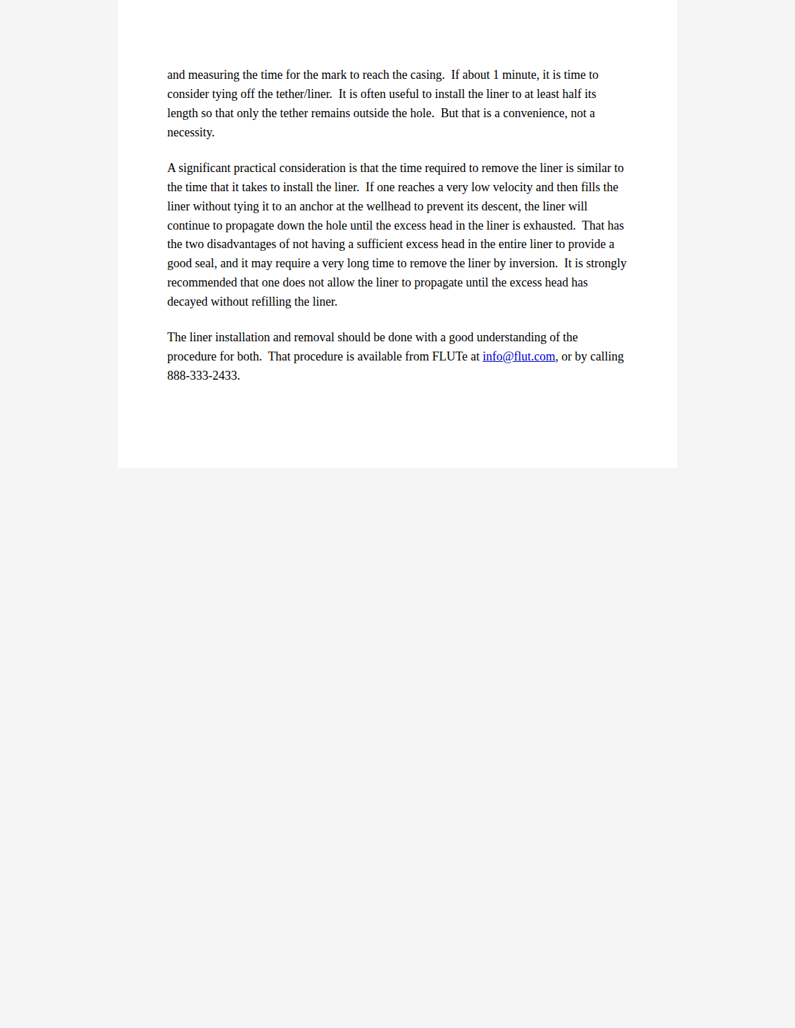and measuring the time for the mark to reach the casing. If about 1 minute, it is time to consider tying off the tether/liner. It is often useful to install the liner to at least half its length so that only the tether remains outside the hole. But that is a convenience, not a necessity.
A significant practical consideration is that the time required to remove the liner is similar to the time that it takes to install the liner. If one reaches a very low velocity and then fills the liner without tying it to an anchor at the wellhead to prevent its descent, the liner will continue to propagate down the hole until the excess head in the liner is exhausted. That has the two disadvantages of not having a sufficient excess head in the entire liner to provide a good seal, and it may require a very long time to remove the liner by inversion. It is strongly recommended that one does not allow the liner to propagate until the excess head has decayed without refilling the liner.
The liner installation and removal should be done with a good understanding of the procedure for both. That procedure is available from FLUTe at info@flut.com, or by calling 888-333-2433.